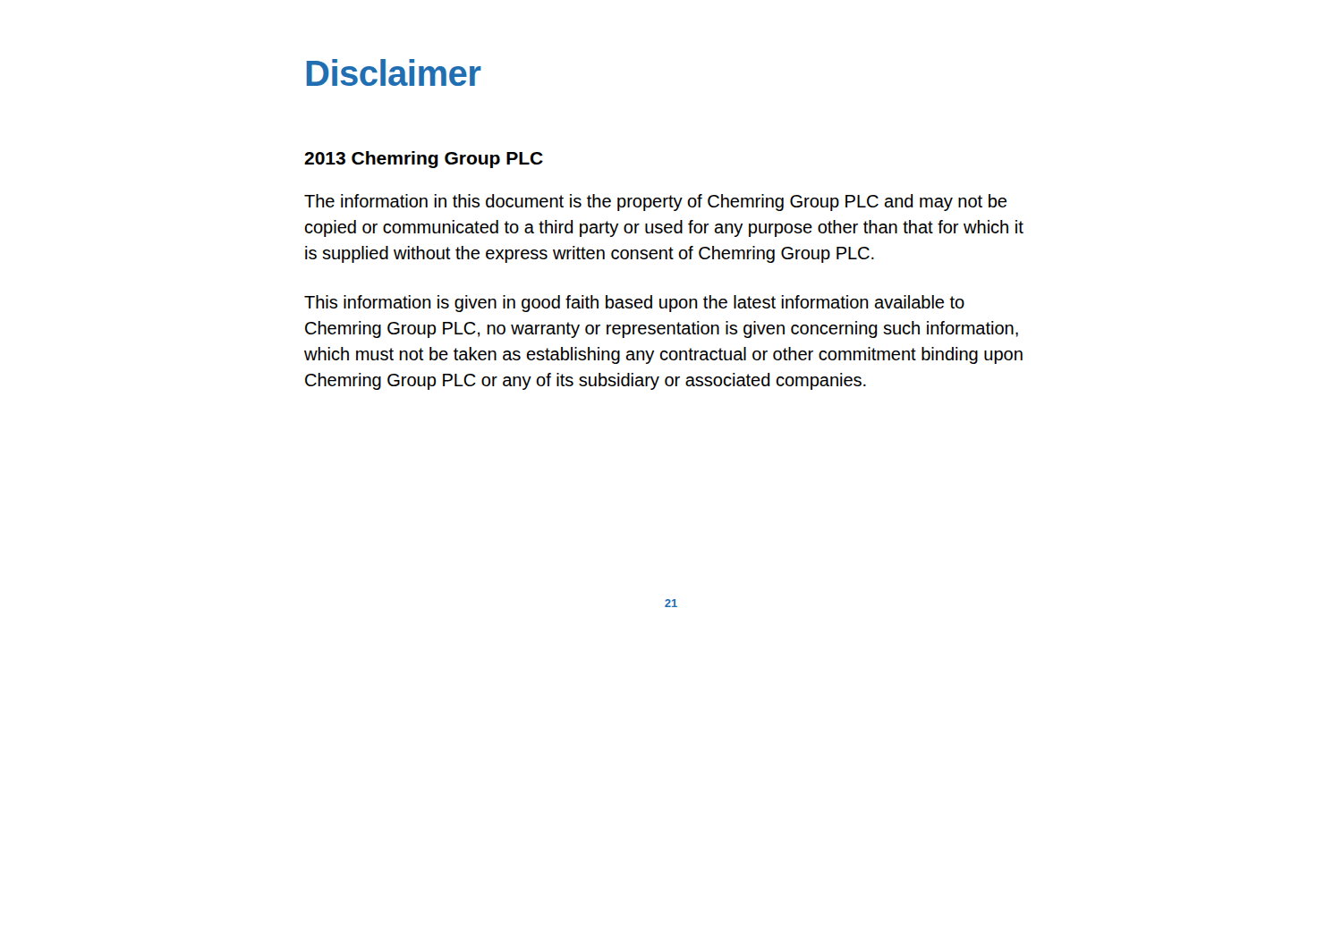Disclaimer
2013 Chemring Group PLC
The information in this document is the property of Chemring Group PLC and may not be copied or communicated to a third party or used for any purpose other than that for which it is supplied without the express written consent of Chemring Group PLC.
This information is given in good faith based upon the latest information available to Chemring Group PLC, no warranty or representation is given concerning such information, which must not be taken as establishing any contractual or other commitment binding upon Chemring Group PLC or any of its subsidiary or associated companies.
21